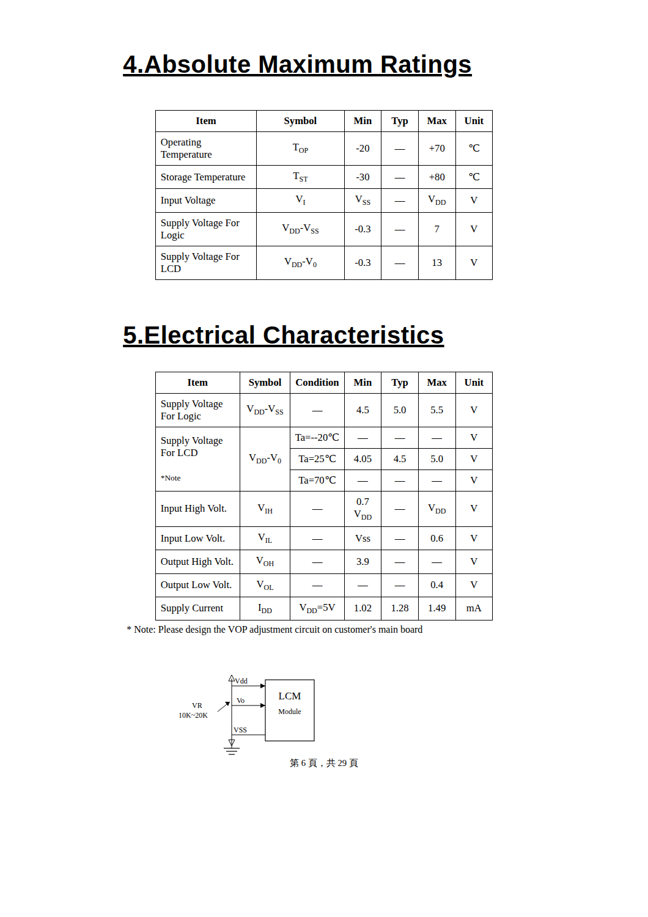4.Absolute Maximum Ratings
| Item | Symbol | Min | Typ | Max | Unit |
| --- | --- | --- | --- | --- | --- |
| Operating Temperature | T OP | -20 | — | +70 | ℃ |
| Storage Temperature | T ST | -30 | — | +80 | ℃ |
| Input Voltage | V I | V SS | — | V DD | V |
| Supply Voltage For Logic | V DD -V SS | -0.3 | — | 7 | V |
| Supply Voltage For LCD | V DD -V 0 | -0.3 | — | 13 | V |
5.Electrical Characteristics
| Item | Symbol | Condition | Min | Typ | Max | Unit |
| --- | --- | --- | --- | --- | --- | --- |
| Supply Voltage For Logic | V DD -V SS | — | 4.5 | 5.0 | 5.5 | V |
| Supply Voltage For LCD *Note | V DD -V 0 | Ta=--20℃ | — | — | — | V |
| Ta=25℃ | 4.05 | 4.5 | 5.0 | V |
| Ta=70℃ | — | — | — | V |
| Input High Volt. | V IH | — | 0.7 V DD | — | V DD | V |
| Input Low Volt. | V IL | — | Vss | — | 0.6 | V |
| Output High Volt. | V OH | — | 3.9 | — | — | V |
| Output Low Volt. | V OL | — | — | — | 0.4 | V |
| Supply Current | I DD | V DD =5V | 1.02 | 1.28 | 1.49 | mA |
* Note: Please design the VOP adjustment circuit on customer's main board
LCM Module Vdd Vo VSS VR 10K~20K
第 6 頁，共 29 頁